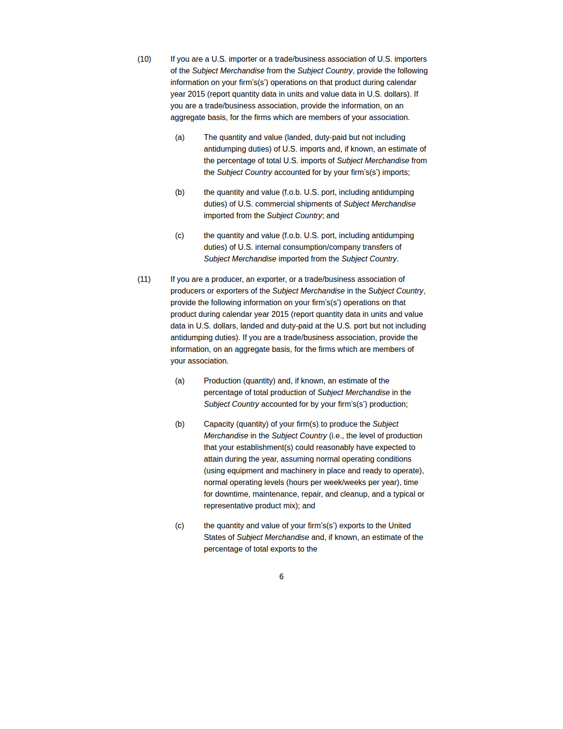(10) If you are a U.S. importer or a trade/business association of U.S. importers of the Subject Merchandise from the Subject Country, provide the following information on your firm’s(s’) operations on that product during calendar year 2015 (report quantity data in units and value data in U.S. dollars). If you are a trade/business association, provide the information, on an aggregate basis, for the firms which are members of your association.
(a) The quantity and value (landed, duty-paid but not including antidumping duties) of U.S. imports and, if known, an estimate of the percentage of total U.S. imports of Subject Merchandise from the Subject Country accounted for by your firm’s(s’) imports;
(b) the quantity and value (f.o.b. U.S. port, including antidumping duties) of U.S. commercial shipments of Subject Merchandise imported from the Subject Country; and
(c) the quantity and value (f.o.b. U.S. port, including antidumping duties) of U.S. internal consumption/company transfers of Subject Merchandise imported from the Subject Country.
(11) If you are a producer, an exporter, or a trade/business association of producers or exporters of the Subject Merchandise in the Subject Country, provide the following information on your firm’s(s’) operations on that product during calendar year 2015 (report quantity data in units and value data in U.S. dollars, landed and duty-paid at the U.S. port but not including antidumping duties). If you are a trade/business association, provide the information, on an aggregate basis, for the firms which are members of your association.
(a) Production (quantity) and, if known, an estimate of the percentage of total production of Subject Merchandise in the Subject Country accounted for by your firm’s(s’) production;
(b) Capacity (quantity) of your firm(s) to produce the Subject Merchandise in the Subject Country (i.e., the level of production that your establishment(s) could reasonably have expected to attain during the year, assuming normal operating conditions (using equipment and machinery in place and ready to operate), normal operating levels (hours per week/weeks per year), time for downtime, maintenance, repair, and cleanup, and a typical or representative product mix); and
(c) the quantity and value of your firm’s(s’) exports to the United States of Subject Merchandise and, if known, an estimate of the percentage of total exports to the
6